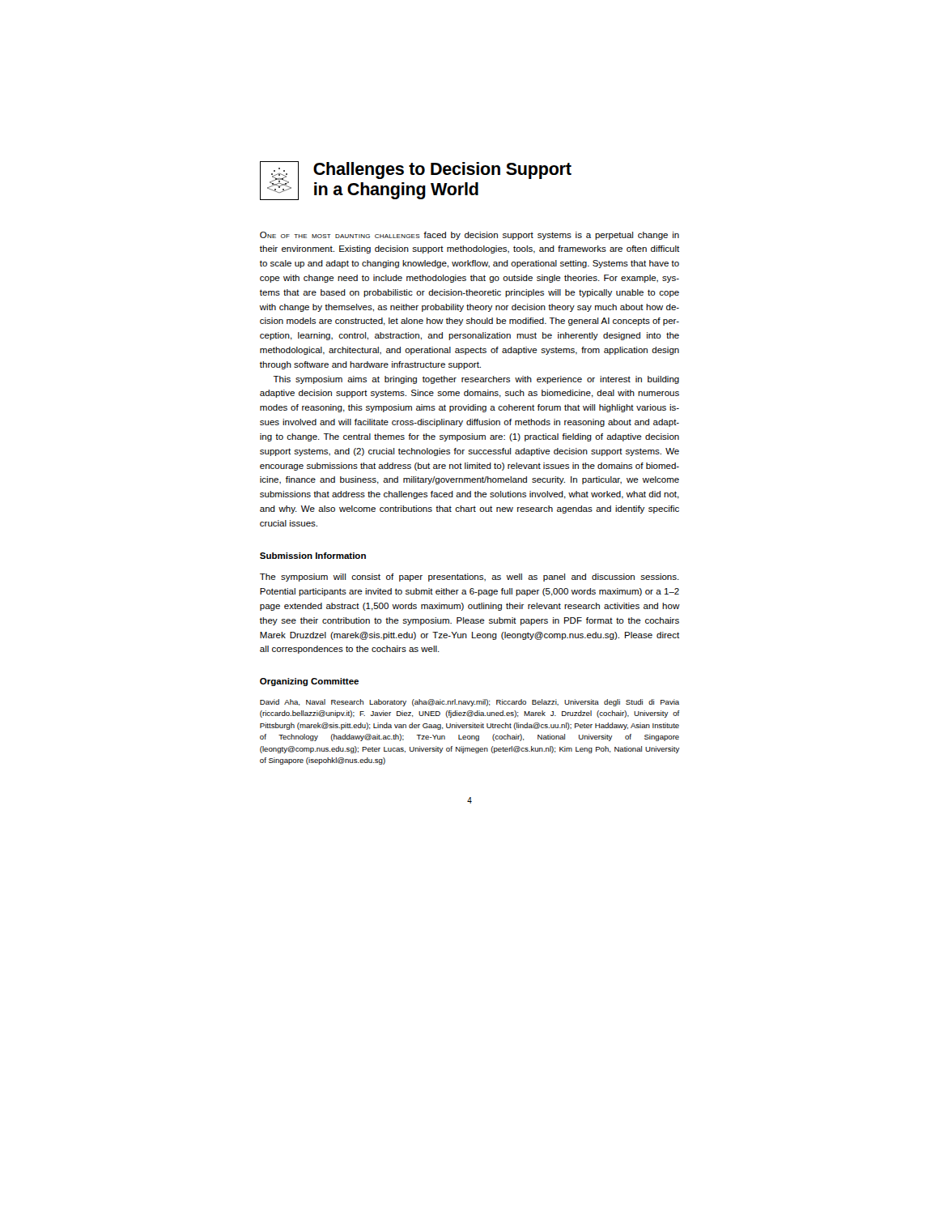Challenges to Decision Support
in a Changing World
One of the most daunting challenges faced by decision support systems is a perpetual change in their environment. Existing decision support methodologies, tools, and frameworks are often difficult to scale up and adapt to changing knowledge, workflow, and operational setting. Systems that have to cope with change need to include methodologies that go outside single theories. For example, systems that are based on probabilistic or decision-theoretic principles will be typically unable to cope with change by themselves, as neither probability theory nor decision theory say much about how decision models are constructed, let alone how they should be modified. The general AI concepts of perception, learning, control, abstraction, and personalization must be inherently designed into the methodological, architectural, and operational aspects of adaptive systems, from application design through software and hardware infrastructure support.
This symposium aims at bringing together researchers with experience or interest in building adaptive decision support systems. Since some domains, such as biomedicine, deal with numerous modes of reasoning, this symposium aims at providing a coherent forum that will highlight various issues involved and will facilitate cross-disciplinary diffusion of methods in reasoning about and adapting to change. The central themes for the symposium are: (1) practical fielding of adaptive decision support systems, and (2) crucial technologies for successful adaptive decision support systems. We encourage submissions that address (but are not limited to) relevant issues in the domains of biomedicine, finance and business, and military/government/homeland security. In particular, we welcome submissions that address the challenges faced and the solutions involved, what worked, what did not, and why. We also welcome contributions that chart out new research agendas and identify specific crucial issues.
Submission Information
The symposium will consist of paper presentations, as well as panel and discussion sessions. Potential participants are invited to submit either a 6-page full paper (5,000 words maximum) or a 1–2 page extended abstract (1,500 words maximum) outlining their relevant research activities and how they see their contribution to the symposium. Please submit papers in PDF format to the cochairs Marek Druzdzel (marek@sis.pitt.edu) or Tze-Yun Leong (leongty@comp.nus.edu.sg). Please direct all correspondences to the cochairs as well.
Organizing Committee
David Aha, Naval Research Laboratory (aha@aic.nrl.navy.mil); Riccardo Belazzi, Universita degli Studi di Pavia (riccardo.bellazzi@unipv.it); F. Javier Diez, UNED (fjdiez@dia.uned.es); Marek J. Druzdzel (cochair), University of Pittsburgh (marek@sis.pitt.edu); Linda van der Gaag, Universiteit Utrecht (linda@cs.uu.nl); Peter Haddawy, Asian Institute of Technology (haddawy@ait.ac.th); Tze-Yun Leong (cochair), National University of Singapore (leongty@comp.nus.edu.sg); Peter Lucas, University of Nijmegen (peterl@cs.kun.nl); Kim Leng Poh, National University of Singapore (isepohkl@nus.edu.sg)
4